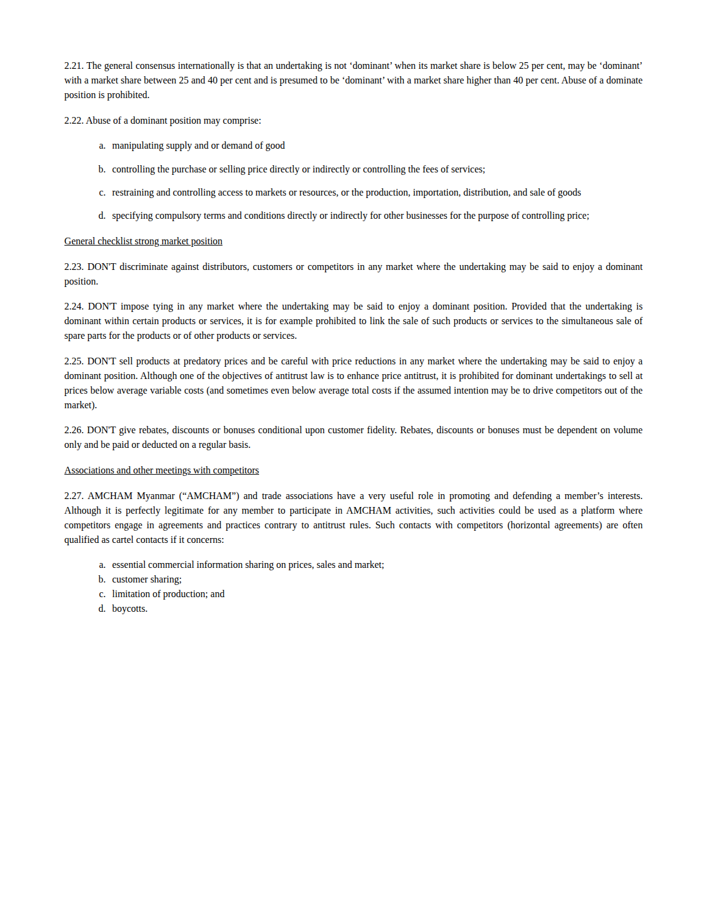2.21. The general consensus internationally is that an undertaking is not ‘dominant’ when its market share is below 25 per cent, may be ‘dominant’ with a market share between 25 and 40 per cent and is presumed to be ‘dominant’ with a market share higher than 40 per cent. Abuse of a dominate position is prohibited.
2.22. Abuse of a dominant position may comprise:
manipulating supply and or demand of good
controlling the purchase or selling price directly or indirectly or controlling the fees of services;
restraining and controlling access to markets or resources, or the production, importation, distribution, and sale of goods
specifying compulsory terms and conditions directly or indirectly for other businesses for the purpose of controlling price;
General checklist strong market position
2.23. DON'T discriminate against distributors, customers or competitors in any market where the undertaking may be said to enjoy a dominant position.
2.24. DON'T impose tying in any market where the undertaking may be said to enjoy a dominant position. Provided that the undertaking is dominant within certain products or services, it is for example prohibited to link the sale of such products or services to the simultaneous sale of spare parts for the products or of other products or services.
2.25. DON'T sell products at predatory prices and be careful with price reductions in any market where the undertaking may be said to enjoy a dominant position. Although one of the objectives of antitrust law is to enhance price antitrust, it is prohibited for dominant undertakings to sell at prices below average variable costs (and sometimes even below average total costs if the assumed intention may be to drive competitors out of the market).
2.26. DON'T give rebates, discounts or bonuses conditional upon customer fidelity. Rebates, discounts or bonuses must be dependent on volume only and be paid or deducted on a regular basis.
Associations and other meetings with competitors
2.27. AMCHAM Myanmar (“AMCHAM”) and trade associations have a very useful role in promoting and defending a member’s interests. Although it is perfectly legitimate for any member to participate in AMCHAM activities, such activities could be used as a platform where competitors engage in agreements and practices contrary to antitrust rules. Such contacts with competitors (horizontal agreements) are often qualified as cartel contacts if it concerns:
essential commercial information sharing on prices, sales and market;
customer sharing;
limitation of production; and
boycotts.